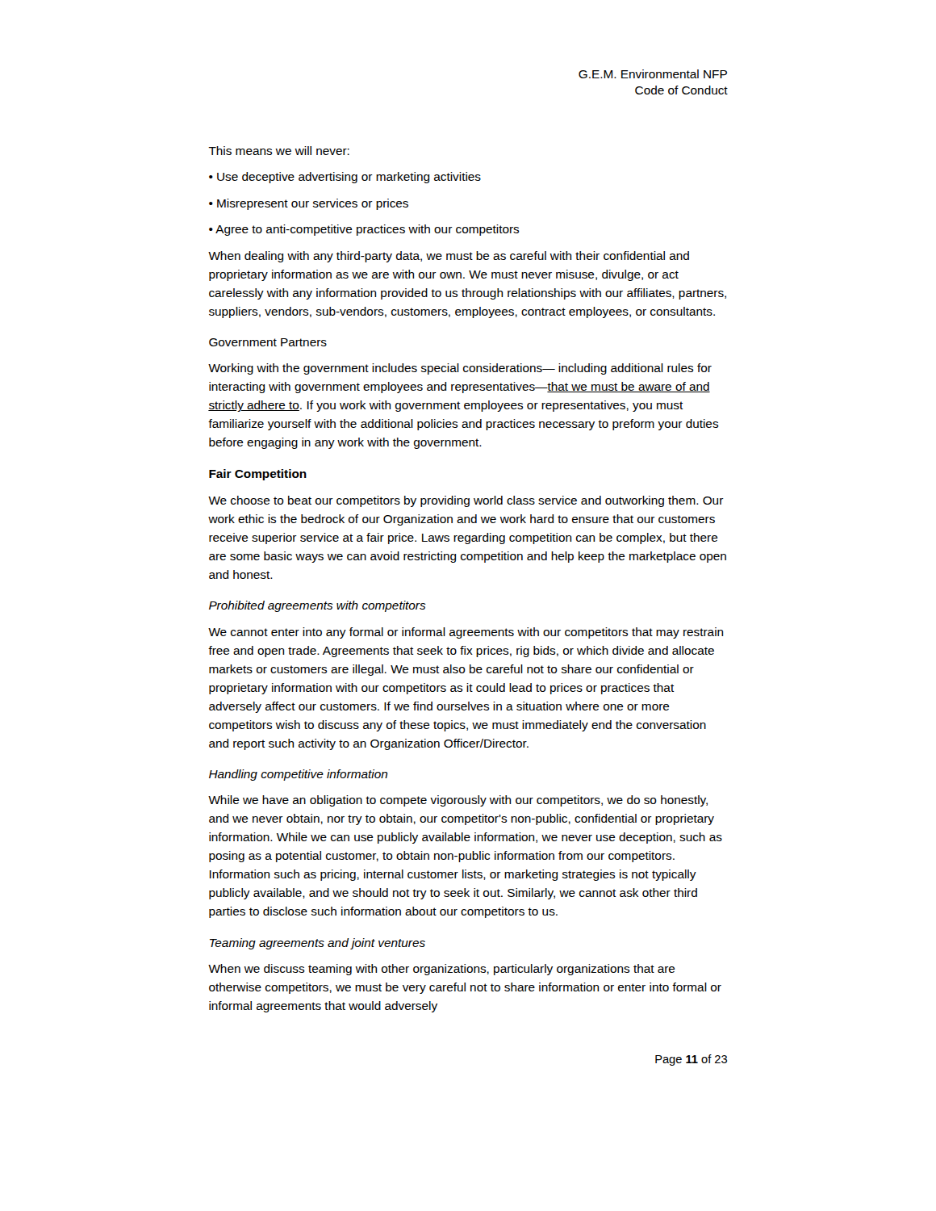G.E.M. Environmental NFP
Code of Conduct
This means we will never:
• Use deceptive advertising or marketing activities
• Misrepresent our services or prices
• Agree to anti-competitive practices with our competitors
When dealing with any third-party data, we must be as careful with their confidential and proprietary information as we are with our own. We must never misuse, divulge, or act carelessly with any information provided to us through relationships with our affiliates, partners, suppliers, vendors, sub-vendors, customers, employees, contract employees, or consultants.
Government Partners
Working with the government includes special considerations— including additional rules for interacting with government employees and representatives—that we must be aware of and strictly adhere to. If you work with government employees or representatives, you must familiarize yourself with the additional policies and practices necessary to preform your duties before engaging in any work with the government.
Fair Competition
We choose to beat our competitors by providing world class service and outworking them. Our work ethic is the bedrock of our Organization and we work hard to ensure that our customers receive superior service at a fair price. Laws regarding competition can be complex, but there are some basic ways we can avoid restricting competition and help keep the marketplace open and honest.
Prohibited agreements with competitors
We cannot enter into any formal or informal agreements with our competitors that may restrain free and open trade. Agreements that seek to fix prices, rig bids, or which divide and allocate markets or customers are illegal. We must also be careful not to share our confidential or proprietary information with our competitors as it could lead to prices or practices that adversely affect our customers. If we find ourselves in a situation where one or more competitors wish to discuss any of these topics, we must immediately end the conversation and report such activity to an Organization Officer/Director.
Handling competitive information
While we have an obligation to compete vigorously with our competitors, we do so honestly, and we never obtain, nor try to obtain, our competitor's non-public, confidential or proprietary information. While we can use publicly available information, we never use deception, such as posing as a potential customer, to obtain non-public information from our competitors. Information such as pricing, internal customer lists, or marketing strategies is not typically publicly available, and we should not try to seek it out. Similarly, we cannot ask other third parties to disclose such information about our competitors to us.
Teaming agreements and joint ventures
When we discuss teaming with other organizations, particularly organizations that are otherwise competitors, we must be very careful not to share information or enter into formal or informal agreements that would adversely
Page 11 of 23